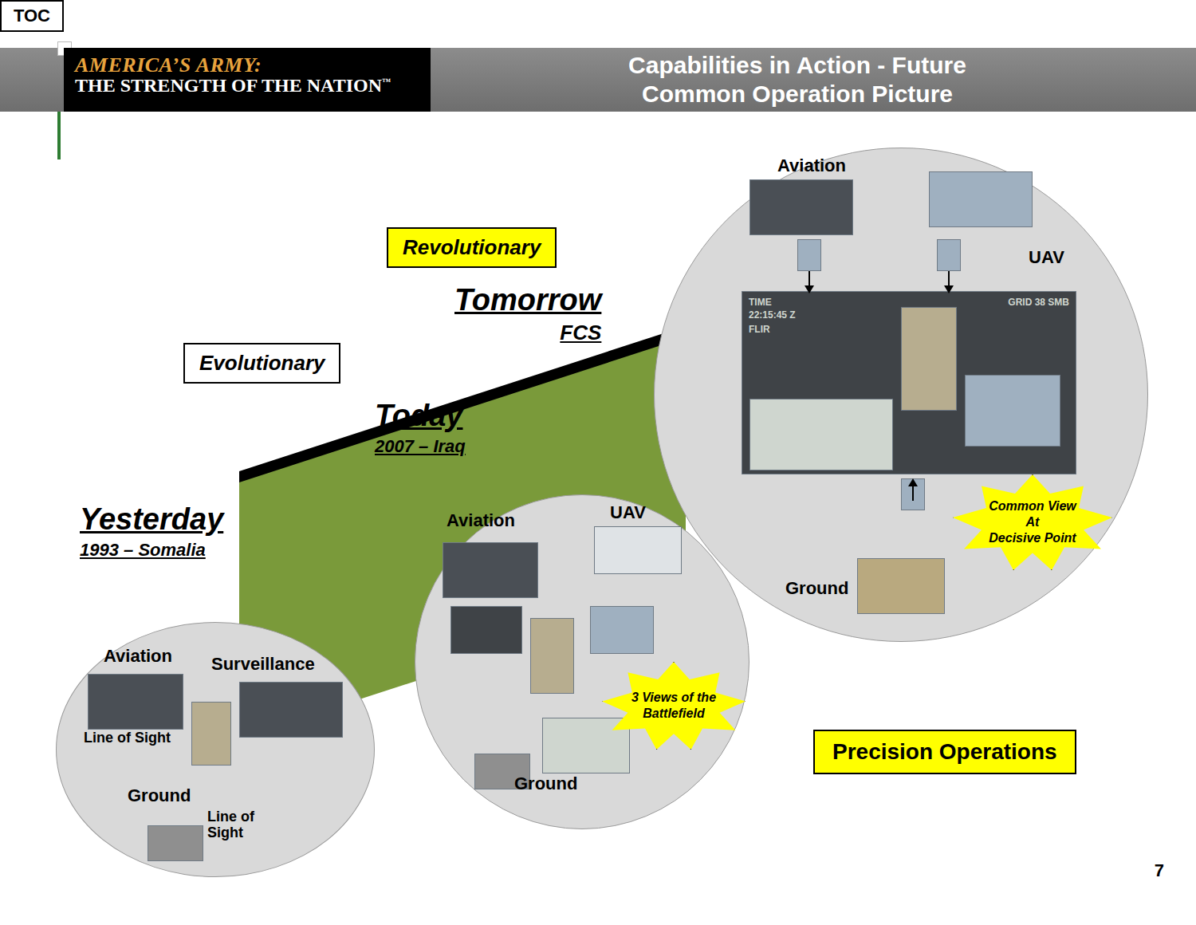AMERICA’S ARMY:
THE STRENGTH OF THE NATION™
Capabilities in Action - Future
Common Operation Picture
Yesterday 1993 – Somalia
Today 2007 – Iraq
Tomorrow FCS
Evolutionary
Revolutionary
Precision Operations
Aviation
Surveillance
Line of Sight
TOC
Ground
Line of
Sight
Aviation
UAV
Ground
3 Views of the
Battlefield
Aviation
UAV
TIME 22:15:45 Z FLIR GRID 38 SMB
Ground
Common View
At
Decisive Point
7